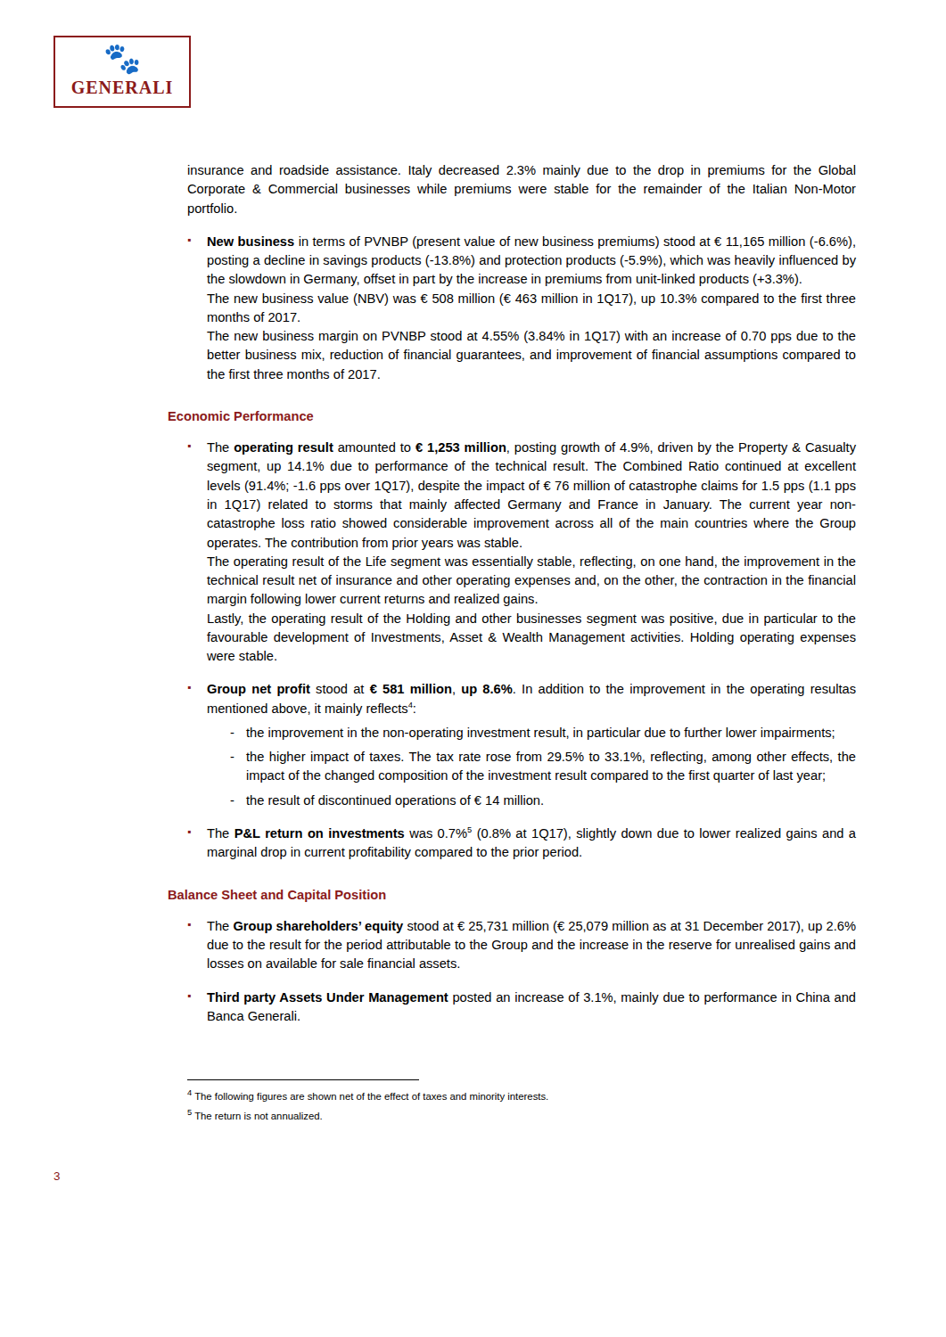🐾
GENERALI
insurance and roadside assistance. Italy decreased 2.3% mainly due to the drop in premiums for the Global Corporate & Commercial businesses while premiums were stable for the remainder of the Italian Non-Motor portfolio.
New business in terms of PVNBP (present value of new business premiums) stood at € 11,165 million (-6.6%), posting a decline in savings products (-13.8%) and protection products (-5.9%), which was heavily influenced by the slowdown in Germany, offset in part by the increase in premiums from unit-linked products (+3.3%).
The new business value (NBV) was € 508 million (€ 463 million in 1Q17), up 10.3% compared to the first three months of 2017.
The new business margin on PVNBP stood at 4.55% (3.84% in 1Q17) with an increase of 0.70 pps due to the better business mix, reduction of financial guarantees, and improvement of financial assumptions compared to the first three months of 2017.
Economic Performance
The operating result amounted to € 1,253 million, posting growth of 4.9%, driven by the Property & Casualty segment, up 14.1% due to performance of the technical result. The Combined Ratio continued at excellent levels (91.4%; -1.6 pps over 1Q17), despite the impact of € 76 million of catastrophe claims for 1.5 pps (1.1 pps in 1Q17) related to storms that mainly affected Germany and France in January. The current year non-catastrophe loss ratio showed considerable improvement across all of the main countries where the Group operates. The contribution from prior years was stable.
The operating result of the Life segment was essentially stable, reflecting, on one hand, the improvement in the technical result net of insurance and other operating expenses and, on the other, the contraction in the financial margin following lower current returns and realized gains.
Lastly, the operating result of the Holding and other businesses segment was positive, due in particular to the favourable development of Investments, Asset & Wealth Management activities. Holding operating expenses were stable.
Group net profit stood at € 581 million, up 8.6%. In addition to the improvement in the operating resultas mentioned above, it mainly reflects4:
the improvement in the non-operating investment result, in particular due to further lower impairments;
the higher impact of taxes. The tax rate rose from 29.5% to 33.1%, reflecting, among other effects, the impact of the changed composition of the investment result compared to the first quarter of last year;
the result of discontinued operations of € 14 million.
The P&L return on investments was 0.7%5 (0.8% at 1Q17), slightly down due to lower realized gains and a marginal drop in current profitability compared to the prior period.
Balance Sheet and Capital Position
The Group shareholders’ equity stood at € 25,731 million (€ 25,079 million as at 31 December 2017), up 2.6% due to the result for the period attributable to the Group and the increase in the reserve for unrealised gains and losses on available for sale financial assets.
Third party Assets Under Management posted an increase of 3.1%, mainly due to performance in China and Banca Generali.
4 The following figures are shown net of the effect of taxes and minority interests.
5 The return is not annualized.
3